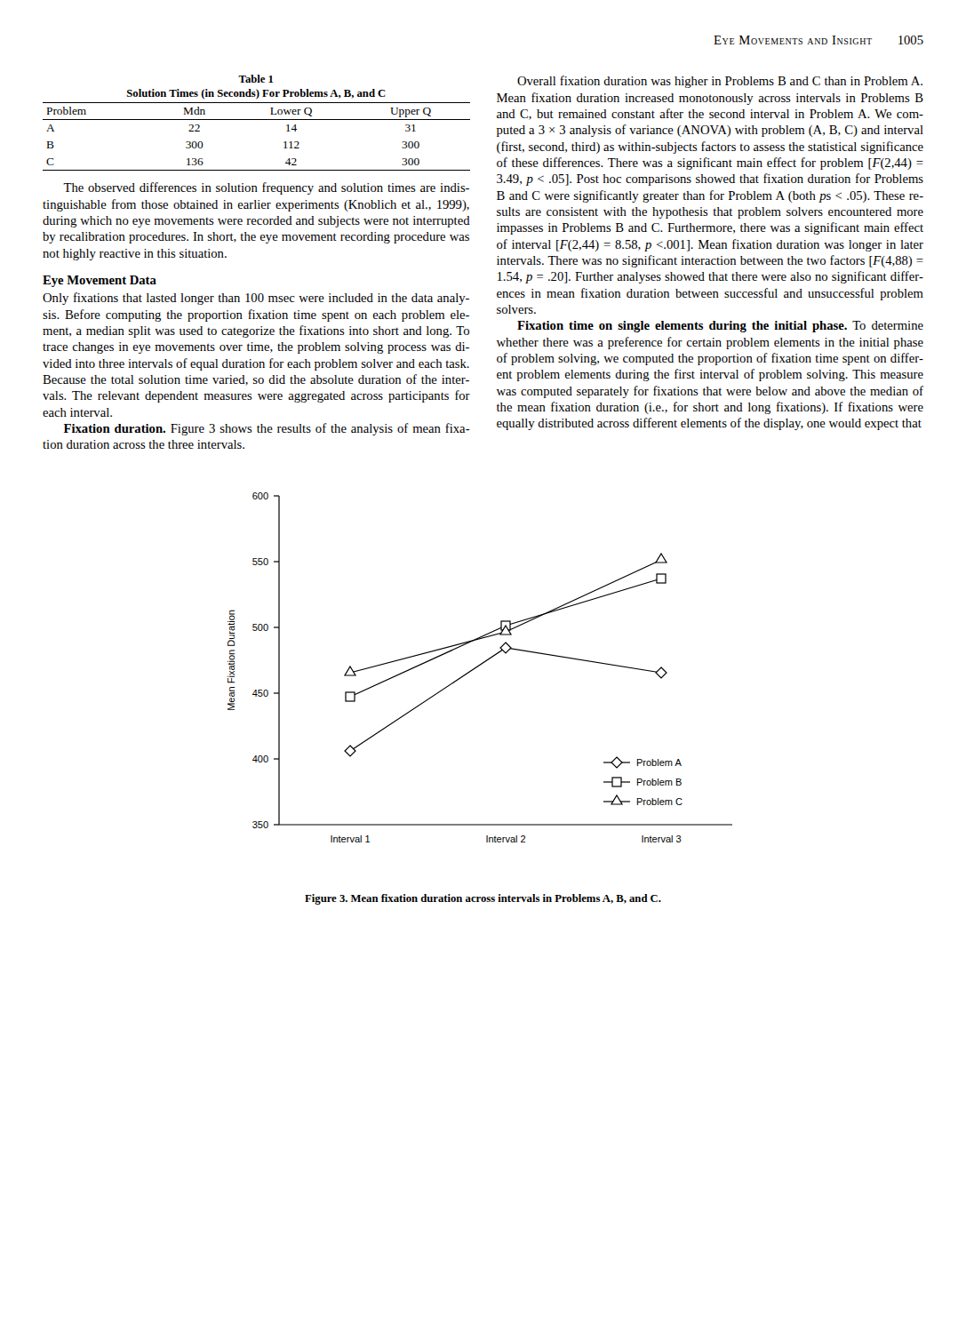Eye Movements and Insight 1005
Table 1 Solution Times (in Seconds) For Problems A, B, and C
| Problem | Mdn | Lower Q | Upper Q |
| --- | --- | --- | --- |
| A | 22 | 14 | 31 |
| B | 300 | 112 | 300 |
| C | 136 | 42 | 300 |
The observed differences in solution frequency and solution times are indistinguishable from those obtained in earlier experiments (Knoblich et al., 1999), during which no eye movements were recorded and subjects were not interrupted by recalibration procedures. In short, the eye movement recording procedure was not highly reactive in this situation.
Eye Movement Data
Only fixations that lasted longer than 100 msec were included in the data analysis. Before computing the proportion fixation time spent on each problem element, a median split was used to categorize the fixations into short and long. To trace changes in eye movements over time, the problem solving process was divided into three intervals of equal duration for each problem solver and each task. Because the total solution time varied, so did the absolute duration of the intervals. The relevant dependent measures were aggregated across participants for each interval.
Fixation duration. Figure 3 shows the results of the analysis of mean fixation duration across the three intervals.
Overall fixation duration was higher in Problems B and C than in Problem A. Mean fixation duration increased monotonously across intervals in Problems B and C, but remained constant after the second interval in Problem A. We computed a 3 × 3 analysis of variance (ANOVA) with problem (A, B, C) and interval (first, second, third) as within-subjects factors to assess the statistical significance of these differences. There was a significant main effect for problem [F(2,44) = 3.49, p < .05]. Post hoc comparisons showed that fixation duration for Problems B and C were significantly greater than for Problem A (both ps < .05). These results are consistent with the hypothesis that problem solvers encountered more impasses in Problems B and C. Furthermore, there was a significant main effect of interval [F(2,44) = 8.58, p <.001]. Mean fixation duration was longer in later intervals. There was no significant interaction between the two factors [F(4,88) = 1.54, p = .20]. Further analyses showed that there were also no significant differences in mean fixation duration between successful and unsuccessful problem solvers.
Fixation time on single elements during the initial phase. To determine whether there was a preference for certain problem elements in the initial phase of problem solving, we computed the proportion of fixation time spent on different problem elements during the first interval of problem solving. This measure was computed separately for fixations that were below and above the median of the mean fixation duration (i.e., for short and long fixations). If fixations were equally distributed across different elements of the display, one would expect that
600 550 500 450 400 350 Mean Fixation Duration Interval 1 Interval 2 Interval 3 Problem A Problem B Problem C
Figure 3. Mean fixation duration across intervals in Problems A, B, and C.